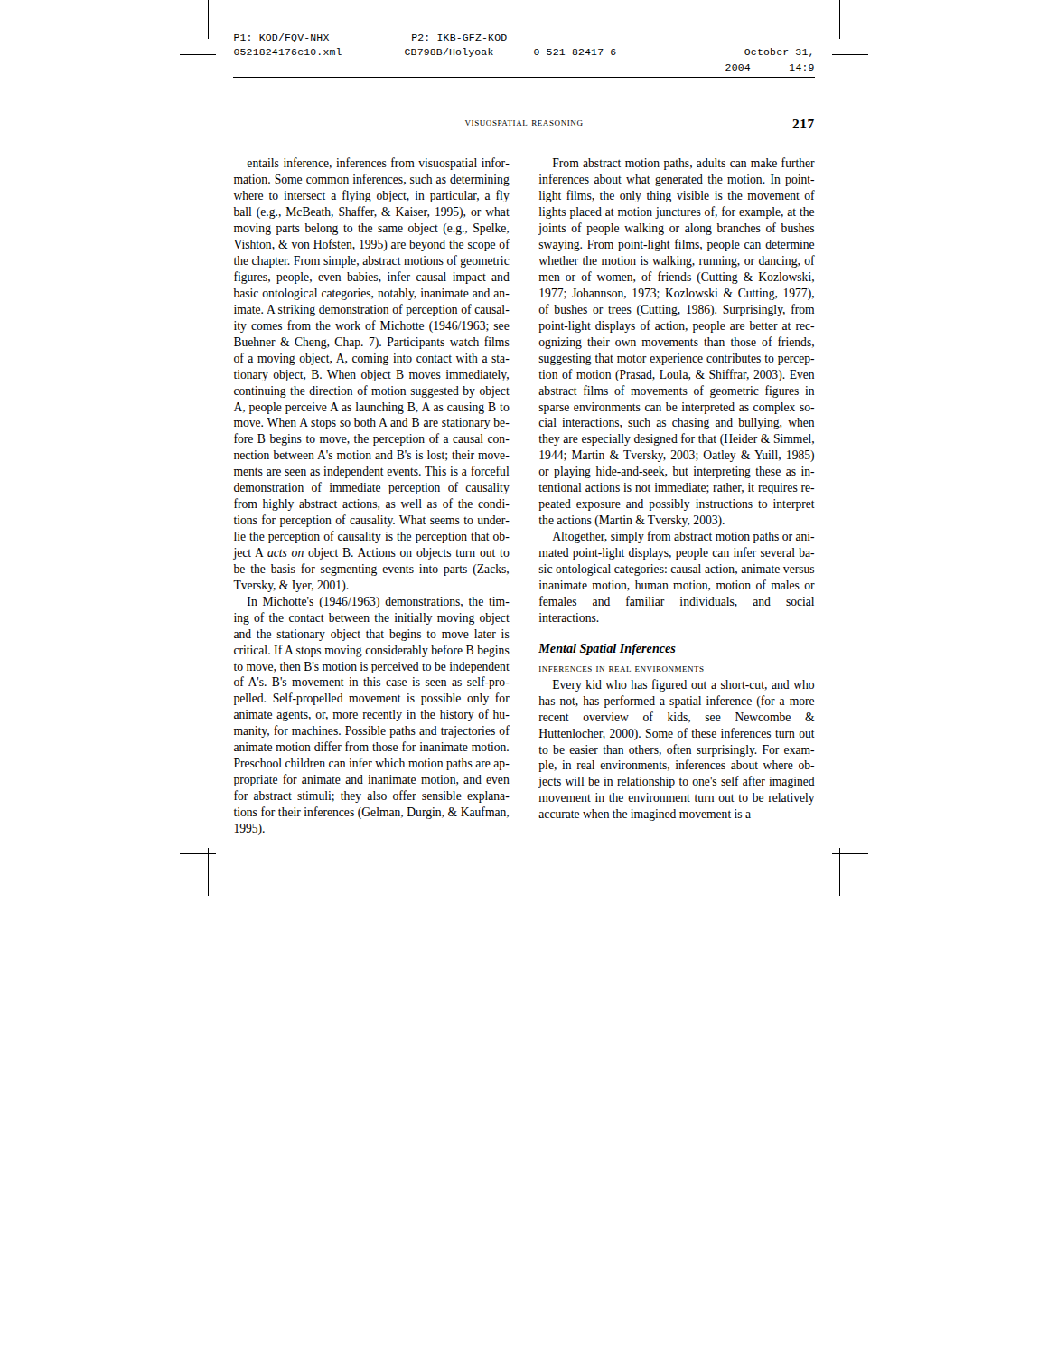P1: KOD/FQV-NHX
P2: IKB-GFZ-KOD
0521824176c10.xml
CB798B/Holyoak
0 521 82417 6
October 31, 2004 14:9
visuospatial reasoning 217
entails inference, inferences from visuospatial information. Some common inferences, such as determining where to intersect a flying object, in particular, a fly ball (e.g., McBeath, Shaffer, & Kaiser, 1995), or what moving parts belong to the same object (e.g., Spelke, Vishton, & von Hofsten, 1995) are beyond the scope of the chapter. From simple, abstract motions of geometric figures, people, even babies, infer causal impact and basic ontological categories, notably, inanimate and animate. A striking demonstration of perception of causality comes from the work of Michotte (1946/1963; see Buehner & Cheng, Chap. 7). Participants watch films of a moving object, A, coming into contact with a stationary object, B. When object B moves immediately, continuing the direction of motion suggested by object A, people perceive A as launching B, A as causing B to move. When A stops so both A and B are stationary before B begins to move, the perception of a causal connection between A's motion and B's is lost; their movements are seen as independent events. This is a forceful demonstration of immediate perception of causality from highly abstract actions, as well as of the conditions for perception of causality. What seems to underlie the perception of causality is the perception that object A acts on object B. Actions on objects turn out to be the basis for segmenting events into parts (Zacks, Tversky, & Iyer, 2001).
In Michotte's (1946/1963) demonstrations, the timing of the contact between the initially moving object and the stationary object that begins to move later is critical. If A stops moving considerably before B begins to move, then B's motion is perceived to be independent of A's. B's movement in this case is seen as self-propelled. Self-propelled movement is possible only for animate agents, or, more recently in the history of humanity, for machines. Possible paths and trajectories of animate motion differ from those for inanimate motion. Preschool children can infer which motion paths are appropriate for animate and inanimate motion, and even for abstract stimuli; they also offer sensible explanations for their inferences (Gelman, Durgin, & Kaufman, 1995).
From abstract motion paths, adults can make further inferences about what generated the motion. In point-light films, the only thing visible is the movement of lights placed at motion junctures of, for example, at the joints of people walking or along branches of bushes swaying. From point-light films, people can determine whether the motion is walking, running, or dancing, of men or of women, of friends (Cutting & Kozlowski, 1977; Johannson, 1973; Kozlowski & Cutting, 1977), of bushes or trees (Cutting, 1986). Surprisingly, from point-light displays of action, people are better at recognizing their own movements than those of friends, suggesting that motor experience contributes to perception of motion (Prasad, Loula, & Shiffrar, 2003). Even abstract films of movements of geometric figures in sparse environments can be interpreted as complex social interactions, such as chasing and bullying, when they are especially designed for that (Heider & Simmel, 1944; Martin & Tversky, 2003; Oatley & Yuill, 1985) or playing hide-and-seek, but interpreting these as intentional actions is not immediate; rather, it requires repeated exposure and possibly instructions to interpret the actions (Martin & Tversky, 2003).
Altogether, simply from abstract motion paths or animated point-light displays, people can infer several basic ontological categories: causal action, animate versus inanimate motion, human motion, motion of males or females and familiar individuals, and social interactions.
Mental Spatial Inferences
inferences in real environments
Every kid who has figured out a short-cut, and who has not, has performed a spatial inference (for a more recent overview of kids, see Newcombe & Huttenlocher, 2000). Some of these inferences turn out to be easier than others, often surprisingly. For example, in real environments, inferences about where objects will be in relationship to one's self after imagined movement in the environment turn out to be relatively accurate when the imagined movement is a